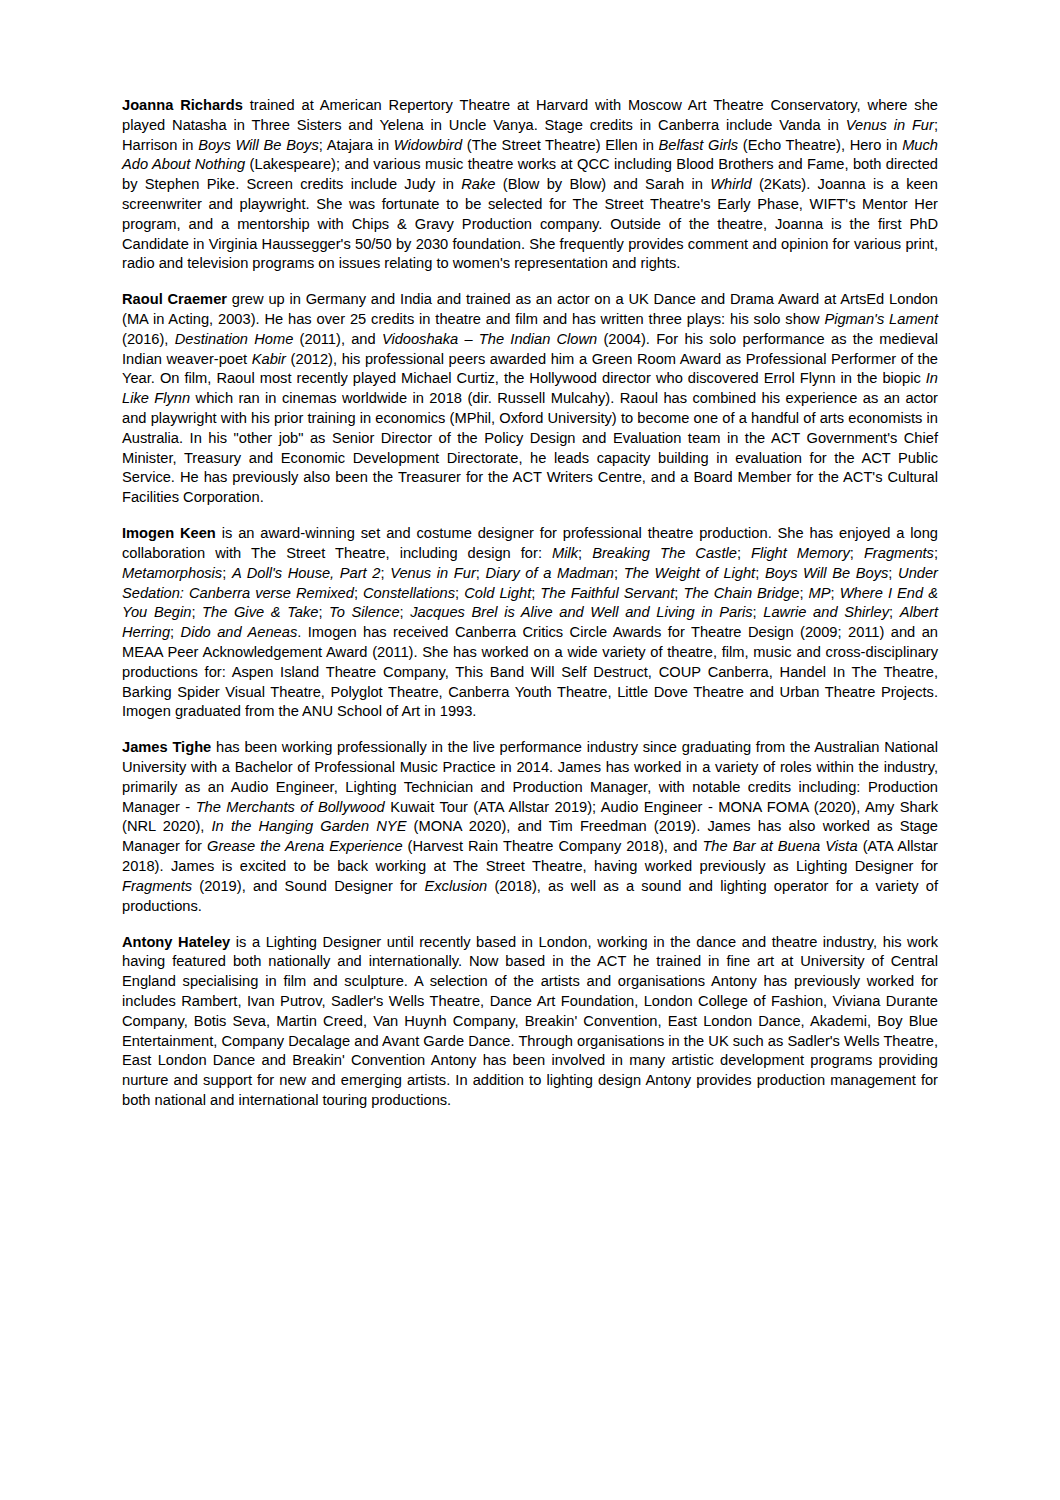Joanna Richards trained at American Repertory Theatre at Harvard with Moscow Art Theatre Conservatory, where she played Natasha in Three Sisters and Yelena in Uncle Vanya. Stage credits in Canberra include Vanda in Venus in Fur; Harrison in Boys Will Be Boys; Atajara in Widowbird (The Street Theatre) Ellen in Belfast Girls (Echo Theatre), Hero in Much Ado About Nothing (Lakespeare); and various music theatre works at QCC including Blood Brothers and Fame, both directed by Stephen Pike. Screen credits include Judy in Rake (Blow by Blow) and Sarah in Whirld (2Kats). Joanna is a keen screenwriter and playwright. She was fortunate to be selected for The Street Theatre's Early Phase, WIFT's Mentor Her program, and a mentorship with Chips & Gravy Production company. Outside of the theatre, Joanna is the first PhD Candidate in Virginia Haussegger's 50/50 by 2030 foundation. She frequently provides comment and opinion for various print, radio and television programs on issues relating to women's representation and rights.
Raoul Craemer grew up in Germany and India and trained as an actor on a UK Dance and Drama Award at ArtsEd London (MA in Acting, 2003). He has over 25 credits in theatre and film and has written three plays: his solo show Pigman's Lament (2016), Destination Home (2011), and Vidooshaka – The Indian Clown (2004). For his solo performance as the medieval Indian weaver-poet Kabir (2012), his professional peers awarded him a Green Room Award as Professional Performer of the Year. On film, Raoul most recently played Michael Curtiz, the Hollywood director who discovered Errol Flynn in the biopic In Like Flynn which ran in cinemas worldwide in 2018 (dir. Russell Mulcahy). Raoul has combined his experience as an actor and playwright with his prior training in economics (MPhil, Oxford University) to become one of a handful of arts economists in Australia. In his "other job" as Senior Director of the Policy Design and Evaluation team in the ACT Government's Chief Minister, Treasury and Economic Development Directorate, he leads capacity building in evaluation for the ACT Public Service. He has previously also been the Treasurer for the ACT Writers Centre, and a Board Member for the ACT's Cultural Facilities Corporation.
Imogen Keen is an award-winning set and costume designer for professional theatre production. She has enjoyed a long collaboration with The Street Theatre, including design for: Milk; Breaking The Castle; Flight Memory; Fragments; Metamorphosis; A Doll's House, Part 2; Venus in Fur; Diary of a Madman; The Weight of Light; Boys Will Be Boys; Under Sedation: Canberra verse Remixed; Constellations; Cold Light; The Faithful Servant; The Chain Bridge; MP; Where I End & You Begin; The Give & Take; To Silence; Jacques Brel is Alive and Well and Living in Paris; Lawrie and Shirley; Albert Herring; Dido and Aeneas. Imogen has received Canberra Critics Circle Awards for Theatre Design (2009; 2011) and an MEAA Peer Acknowledgement Award (2011). She has worked on a wide variety of theatre, film, music and cross-disciplinary productions for: Aspen Island Theatre Company, This Band Will Self Destruct, COUP Canberra, Handel In The Theatre, Barking Spider Visual Theatre, Polyglot Theatre, Canberra Youth Theatre, Little Dove Theatre and Urban Theatre Projects. Imogen graduated from the ANU School of Art in 1993.
James Tighe has been working professionally in the live performance industry since graduating from the Australian National University with a Bachelor of Professional Music Practice in 2014. James has worked in a variety of roles within the industry, primarily as an Audio Engineer, Lighting Technician and Production Manager, with notable credits including: Production Manager - The Merchants of Bollywood Kuwait Tour (ATA Allstar 2019); Audio Engineer - MONA FOMA (2020), Amy Shark (NRL 2020), In the Hanging Garden NYE (MONA 2020), and Tim Freedman (2019). James has also worked as Stage Manager for Grease the Arena Experience (Harvest Rain Theatre Company 2018), and The Bar at Buena Vista (ATA Allstar 2018). James is excited to be back working at The Street Theatre, having worked previously as Lighting Designer for Fragments (2019), and Sound Designer for Exclusion (2018), as well as a sound and lighting operator for a variety of productions.
Antony Hateley is a Lighting Designer until recently based in London, working in the dance and theatre industry, his work having featured both nationally and internationally. Now based in the ACT he trained in fine art at University of Central England specialising in film and sculpture. A selection of the artists and organisations Antony has previously worked for includes Rambert, Ivan Putrov, Sadler's Wells Theatre, Dance Art Foundation, London College of Fashion, Viviana Durante Company, Botis Seva, Martin Creed, Van Huynh Company, Breakin' Convention, East London Dance, Akademi, Boy Blue Entertainment, Company Decalage and Avant Garde Dance. Through organisations in the UK such as Sadler's Wells Theatre, East London Dance and Breakin' Convention Antony has been involved in many artistic development programs providing nurture and support for new and emerging artists. In addition to lighting design Antony provides production management for both national and international touring productions.